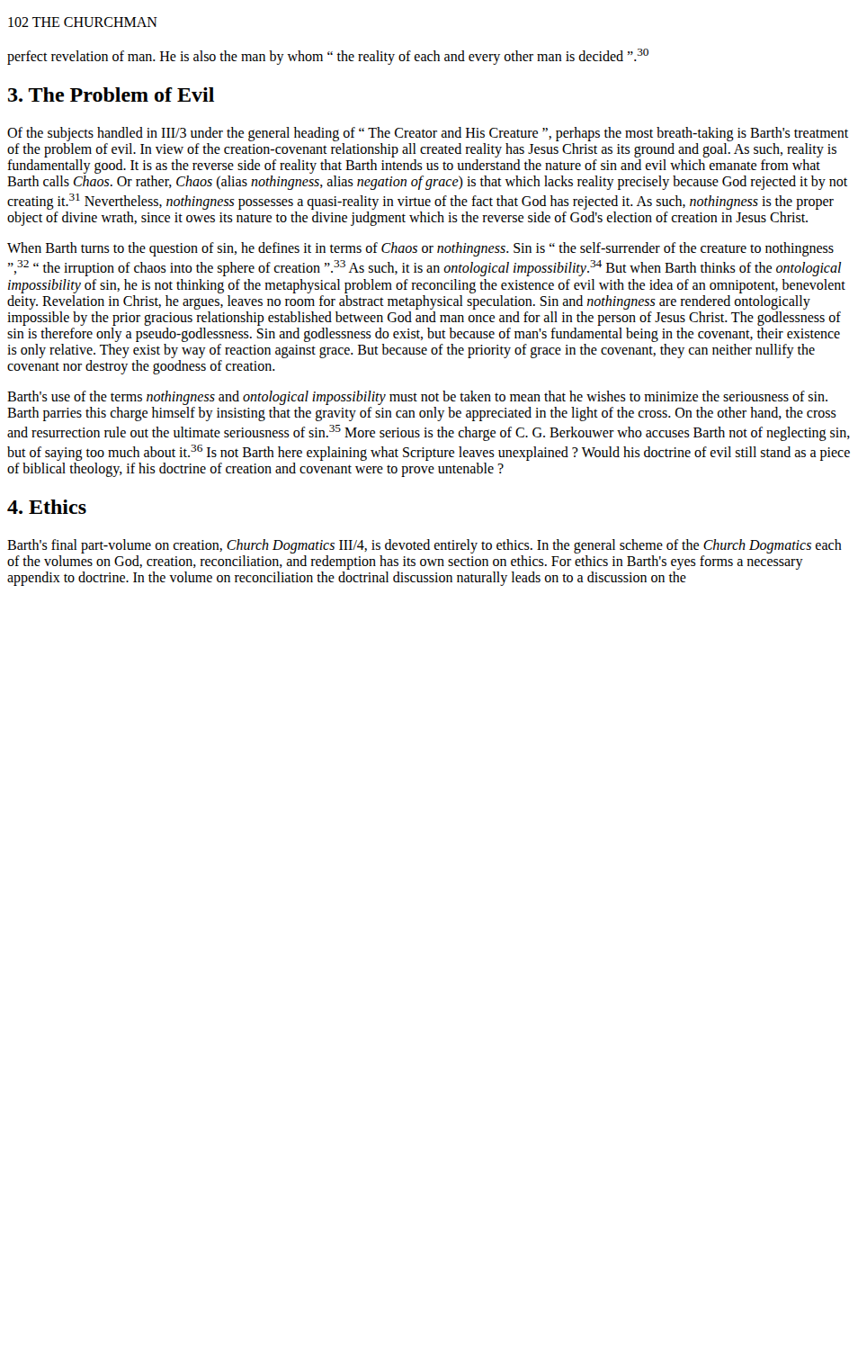102 THE CHURCHMAN
perfect revelation of man. He is also the man by whom “ the reality of each and every other man is decided ”.30
3. The Problem of Evil
Of the subjects handled in III/3 under the general heading of “ The Creator and His Creature ”, perhaps the most breath-taking is Barth's treatment of the problem of evil. In view of the creation-covenant relationship all created reality has Jesus Christ as its ground and goal. As such, reality is fundamentally good. It is as the reverse side of reality that Barth intends us to understand the nature of sin and evil which emanate from what Barth calls Chaos. Or rather, Chaos (alias nothingness, alias negation of grace) is that which lacks reality precisely because God rejected it by not creating it.31 Nevertheless, nothingness possesses a quasi-reality in virtue of the fact that God has rejected it. As such, nothingness is the proper object of divine wrath, since it owes its nature to the divine judgment which is the reverse side of God's election of creation in Jesus Christ.
When Barth turns to the question of sin, he defines it in terms of Chaos or nothingness. Sin is “ the self-surrender of the creature to nothingness ”,32 “ the irruption of chaos into the sphere of creation ”.33 As such, it is an ontological impossibility.34 But when Barth thinks of the ontological impossibility of sin, he is not thinking of the metaphysical problem of reconciling the existence of evil with the idea of an omnipotent, benevolent deity. Revelation in Christ, he argues, leaves no room for abstract metaphysical speculation. Sin and nothingness are rendered ontologically impossible by the prior gracious relationship established between God and man once and for all in the person of Jesus Christ. The godlessness of sin is therefore only a pseudo-godlessness. Sin and godlessness do exist, but because of man's fundamental being in the covenant, their existence is only relative. They exist by way of reaction against grace. But because of the priority of grace in the covenant, they can neither nullify the covenant nor destroy the goodness of creation.
Barth's use of the terms nothingness and ontological impossibility must not be taken to mean that he wishes to minimize the seriousness of sin. Barth parries this charge himself by insisting that the gravity of sin can only be appreciated in the light of the cross. On the other hand, the cross and resurrection rule out the ultimate seriousness of sin.35 More serious is the charge of C. G. Berkouwer who accuses Barth not of neglecting sin, but of saying too much about it.36 Is not Barth here explaining what Scripture leaves unexplained ? Would his doctrine of evil still stand as a piece of biblical theology, if his doctrine of creation and covenant were to prove untenable ?
4. Ethics
Barth's final part-volume on creation, Church Dogmatics III/4, is devoted entirely to ethics. In the general scheme of the Church Dogmatics each of the volumes on God, creation, reconciliation, and redemption has its own section on ethics. For ethics in Barth's eyes forms a necessary appendix to doctrine. In the volume on reconciliation the doctrinal discussion naturally leads on to a discussion on the